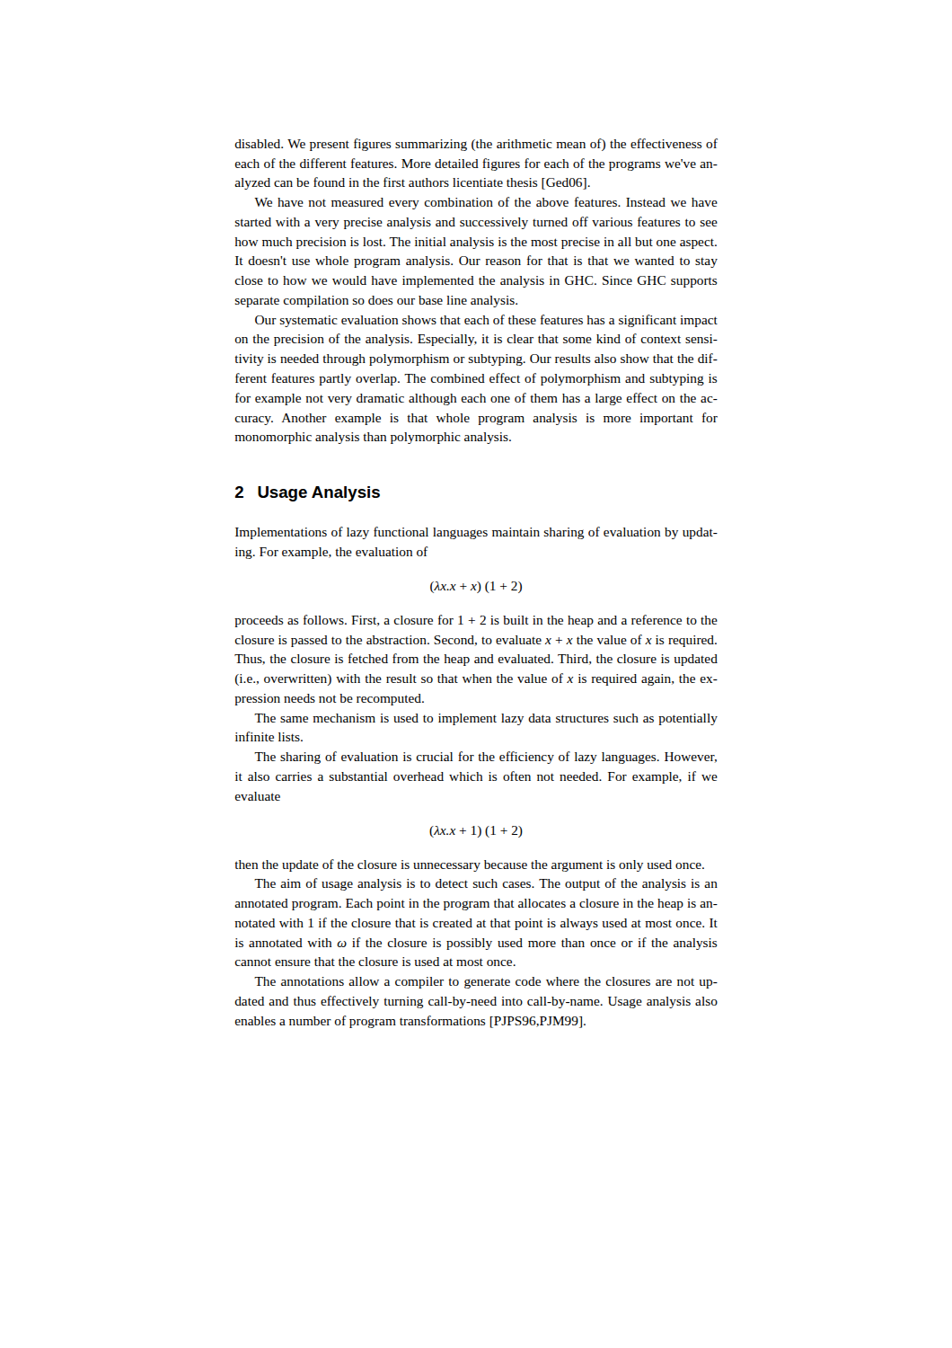disabled. We present figures summarizing (the arithmetic mean of) the effectiveness of each of the different features. More detailed figures for each of the programs we've analyzed can be found in the first authors licentiate thesis [Ged06].
We have not measured every combination of the above features. Instead we have started with a very precise analysis and successively turned off various features to see how much precision is lost. The initial analysis is the most precise in all but one aspect. It doesn't use whole program analysis. Our reason for that is that we wanted to stay close to how we would have implemented the analysis in GHC. Since GHC supports separate compilation so does our base line analysis.
Our systematic evaluation shows that each of these features has a significant impact on the precision of the analysis. Especially, it is clear that some kind of context sensitivity is needed through polymorphism or subtyping. Our results also show that the different features partly overlap. The combined effect of polymorphism and subtyping is for example not very dramatic although each one of them has a large effect on the accuracy. Another example is that whole program analysis is more important for monomorphic analysis than polymorphic analysis.
2 Usage Analysis
Implementations of lazy functional languages maintain sharing of evaluation by updating. For example, the evaluation of
(λx.x + x) (1 + 2)
proceeds as follows. First, a closure for 1 + 2 is built in the heap and a reference to the closure is passed to the abstraction. Second, to evaluate x + x the value of x is required. Thus, the closure is fetched from the heap and evaluated. Third, the closure is updated (i.e., overwritten) with the result so that when the value of x is required again, the expression needs not be recomputed.
The same mechanism is used to implement lazy data structures such as potentially infinite lists.
The sharing of evaluation is crucial for the efficiency of lazy languages. However, it also carries a substantial overhead which is often not needed. For example, if we evaluate
(λx.x + 1) (1 + 2)
then the update of the closure is unnecessary because the argument is only used once.
The aim of usage analysis is to detect such cases. The output of the analysis is an annotated program. Each point in the program that allocates a closure in the heap is annotated with 1 if the closure that is created at that point is always used at most once. It is annotated with ω if the closure is possibly used more than once or if the analysis cannot ensure that the closure is used at most once.
The annotations allow a compiler to generate code where the closures are not updated and thus effectively turning call-by-need into call-by-name. Usage analysis also enables a number of program transformations [PJPS96,PJM99].